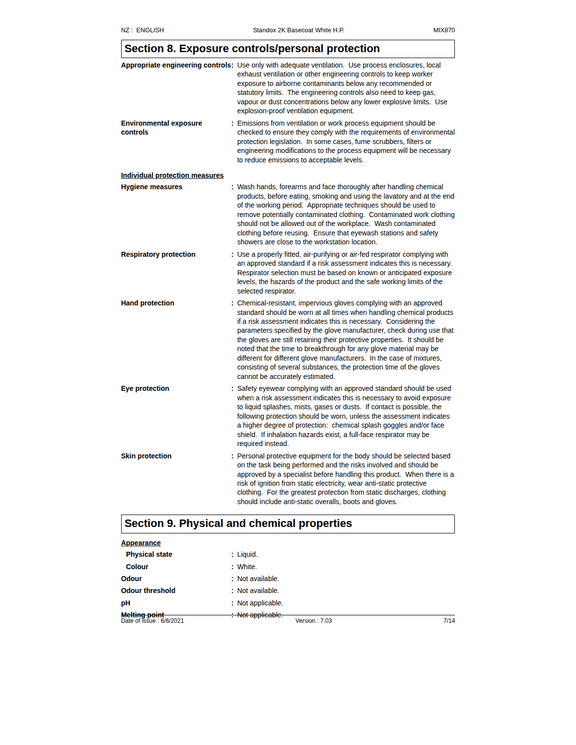NZ : ENGLISH
Standox 2K Basecoat White H.P.
MIX870
Section 8. Exposure controls/personal protection
| Appropriate engineering controls | : | Use only with adequate ventilation. Use process enclosures, local exhaust ventilation or other engineering controls to keep worker exposure to airborne contaminants below any recommended or statutory limits. The engineering controls also need to keep gas, vapour or dust concentrations below any lower explosive limits. Use explosion-proof ventilation equipment. |
| Environmental exposure controls | : | Emissions from ventilation or work process equipment should be checked to ensure they comply with the requirements of environmental protection legislation. In some cases, fume scrubbers, filters or engineering modifications to the process equipment will be necessary to reduce emissions to acceptable levels. |
Individual protection measures
| Hygiene measures | : | Wash hands, forearms and face thoroughly after handling chemical products, before eating, smoking and using the lavatory and at the end of the working period. Appropriate techniques should be used to remove potentially contaminated clothing. Contaminated work clothing should not be allowed out of the workplace. Wash contaminated clothing before reusing. Ensure that eyewash stations and safety showers are close to the workstation location. |
| Respiratory protection | : | Use a properly fitted, air-purifying or air-fed respirator complying with an approved standard if a risk assessment indicates this is necessary. Respirator selection must be based on known or anticipated exposure levels, the hazards of the product and the safe working limits of the selected respirator. |
| Hand protection | : | Chemical-resistant, impervious gloves complying with an approved standard should be worn at all times when handling chemical products if a risk assessment indicates this is necessary. Considering the parameters specified by the glove manufacturer, check during use that the gloves are still retaining their protective properties. It should be noted that the time to breakthrough for any glove material may be different for different glove manufacturers. In the case of mixtures, consisting of several substances, the protection time of the gloves cannot be accurately estimated. |
| Eye protection | : | Safety eyewear complying with an approved standard should be used when a risk assessment indicates this is necessary to avoid exposure to liquid splashes, mists, gases or dusts. If contact is possible, the following protection should be worn, unless the assessment indicates a higher degree of protection: chemical splash goggles and/or face shield. If inhalation hazards exist, a full-face respirator may be required instead. |
| Skin protection | : | Personal protective equipment for the body should be selected based on the task being performed and the risks involved and should be approved by a specialist before handling this product. When there is a risk of ignition from static electricity, wear anti-static protective clothing. For the greatest protection from static discharges, clothing should include anti-static overalls, boots and gloves. |
Section 9. Physical and chemical properties
Appearance
| Physical state | : | Liquid. |
| Colour | : | White. |
| Odour | : | Not available. |
| Odour threshold | : | Not available. |
| pH | : | Not applicable. |
| Melting point | : | Not applicable. |
Date of issue : 6/6/2021
Version : 7.03
7/14